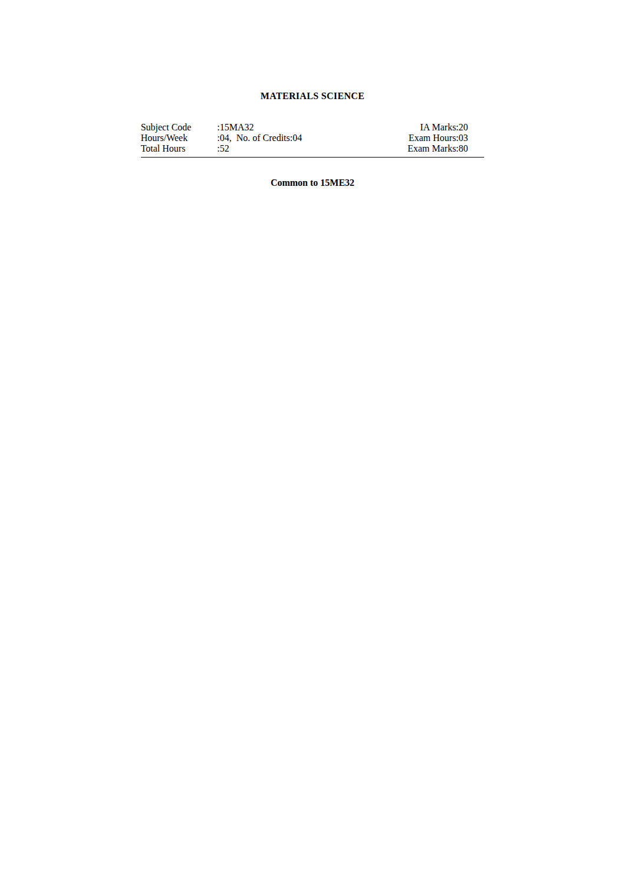MATERIALS SCIENCE
| Subject Code | :15MA32 | IA Marks | :20 |
| Hours/Week | :04, No. of Credits:04 | Exam Hours | :03 |
| Total Hours | :52 | Exam Marks | :80 |
Common to 15ME32